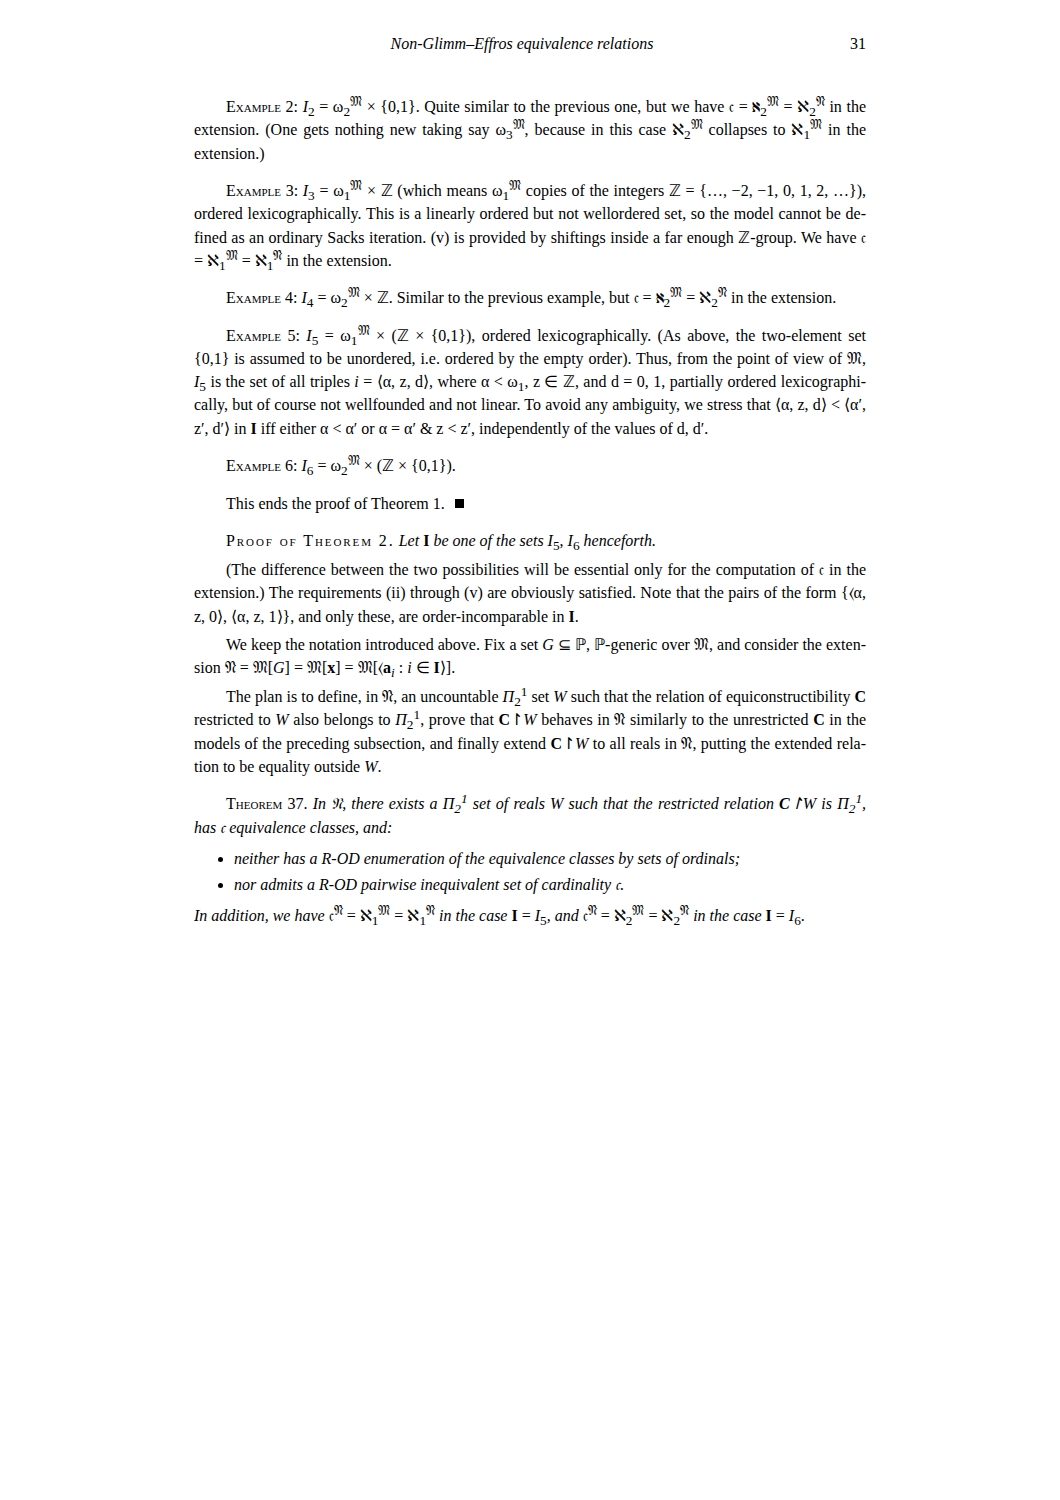Non-Glimm–Effros equivalence relations 31
Example 2: I2 = ω2𝔐 × {0,1}. Quite similar to the previous one, but we have 𝔠 = ℵ2𝔐 = ℵ2𝔑 in the extension. (One gets nothing new taking say ω3𝔐, because in this case ℵ2𝔐 collapses to ℵ1𝔐 in the extension.)
Example 3: I3 = ω1𝔐 × ℤ (which means ω1𝔐 copies of the integers ℤ = {…, −2, −1, 0, 1, 2, …}), ordered lexicographically. This is a linearly ordered but not wellordered set, so the model cannot be defined as an ordinary Sacks iteration. (v) is provided by shiftings inside a far enough ℤ-group. We have 𝔠 = ℵ1𝔐 = ℵ1𝔑 in the extension.
Example 4: I4 = ω2𝔐 × ℤ. Similar to the previous example, but 𝔠 = ℵ2𝔐 = ℵ2𝔑 in the extension.
Example 5: I5 = ω1𝔐 × (ℤ × {0,1}), ordered lexicographically. (As above, the two-element set {0,1} is assumed to be unordered, i.e. ordered by the empty order). Thus, from the point of view of 𝔐, I5 is the set of all triples i = ⟨α, z, d⟩, where α < ω1, z ∈ ℤ, and d = 0, 1, partially ordered lexicographically, but of course not wellfounded and not linear. To avoid any ambiguity, we stress that ⟨α, z, d⟩ < ⟨α′, z′, d′⟩ in I iff either α < α′ or α = α′ & z < z′, independently of the values of d, d′.
Example 6: I6 = ω2𝔐 × (ℤ × {0,1}).
This ends the proof of Theorem 1.
Proof of Theorem 2. Let I be one of the sets I5, I6 henceforth.
(The difference between the two possibilities will be essential only for the computation of 𝔠 in the extension.) The requirements (ii) through (v) are obviously satisfied. Note that the pairs of the form {⟨α, z, 0⟩, ⟨α, z, 1⟩}, and only these, are order-incomparable in I.
We keep the notation introduced above. Fix a set G ⊆ ℙ, ℙ-generic over 𝔐, and consider the extension 𝔑 = 𝔐[G] = 𝔐[x] = 𝔐[⟨ai : i ∈ I⟩].
The plan is to define, in 𝔑, an uncountable Π21 set W such that the relation of equiconstructibility C restricted to W also belongs to Π21, prove that C↾W behaves in 𝔑 similarly to the unrestricted C in the models of the preceding subsection, and finally extend C↾W to all reals in 𝔑, putting the extended relation to be equality outside W.
Theorem 37. In 𝔑, there exists a Π21 set of reals W such that the restricted relation C↾W is Π21, has 𝔠 equivalence classes, and:
neither has a R-OD enumeration of the equivalence classes by sets of ordinals;
nor admits a R-OD pairwise inequivalent set of cardinality 𝔠.
In addition, we have 𝔠𝔑 = ℵ1𝔐 = ℵ1𝔑 in the case I = I5, and 𝔠𝔑 = ℵ2𝔐 = ℵ2𝔑 in the case I = I6.